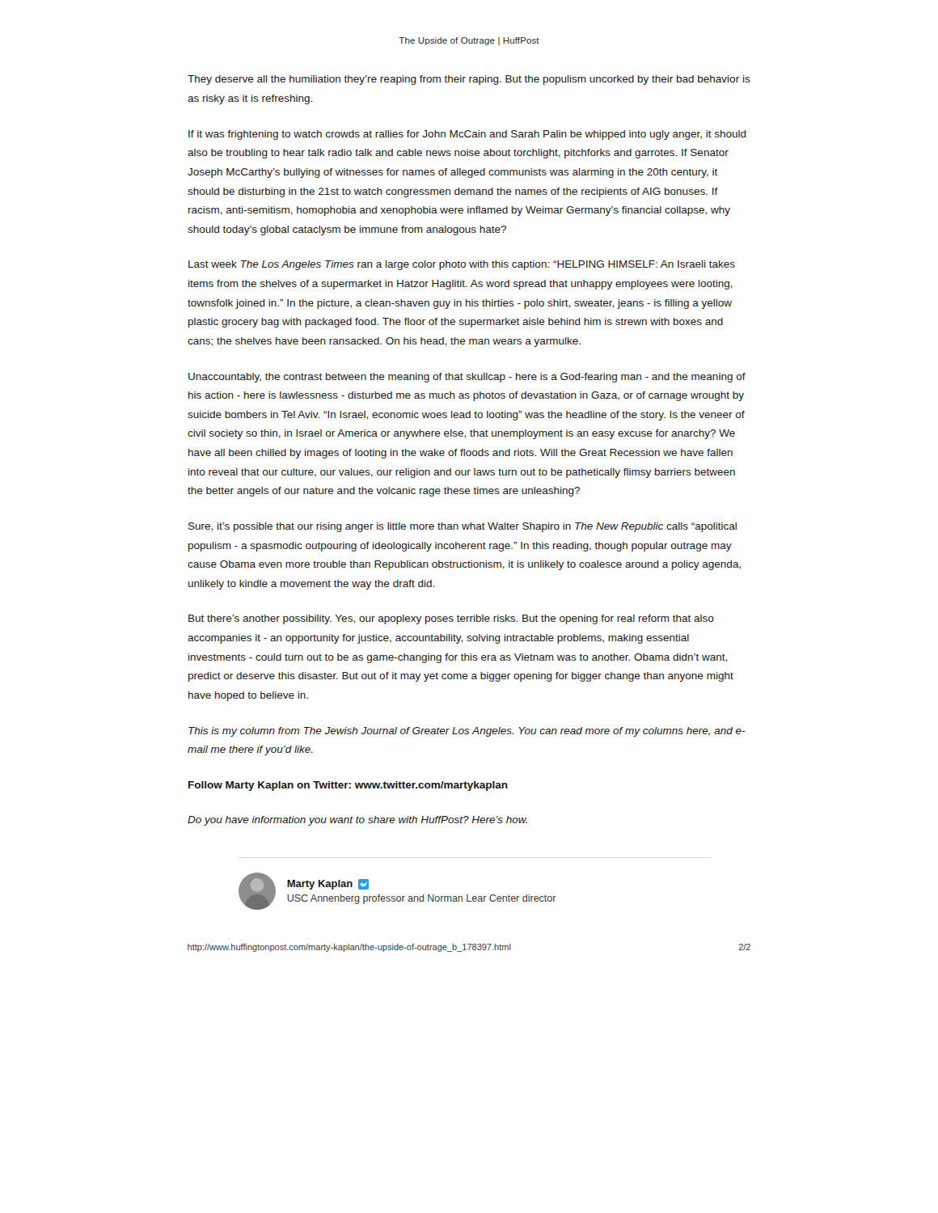The Upside of Outrage | HuffPost
They deserve all the humiliation they’re reaping from their raping. But the populism uncorked by their bad behavior is as risky as it is refreshing.
If it was frightening to watch crowds at rallies for John McCain and Sarah Palin be whipped into ugly anger, it should also be troubling to hear talk radio talk and cable news noise about torchlight, pitchforks and garrotes. If Senator Joseph McCarthy’s bullying of witnesses for names of alleged communists was alarming in the 20th century, it should be disturbing in the 21st to watch congressmen demand the names of the recipients of AIG bonuses. If racism, anti-semitism, homophobia and xenophobia were inflamed by Weimar Germany’s financial collapse, why should today’s global cataclysm be immune from analogous hate?
Last week The Los Angeles Times ran a large color photo with this caption: “HELPING HIMSELF: An Israeli takes items from the shelves of a supermarket in Hatzor Haglitit. As word spread that unhappy employees were looting, townsfolk joined in.” In the picture, a clean-shaven guy in his thirties - polo shirt, sweater, jeans - is filling a yellow plastic grocery bag with packaged food. The floor of the supermarket aisle behind him is strewn with boxes and cans; the shelves have been ransacked. On his head, the man wears a yarmulke.
Unaccountably, the contrast between the meaning of that skullcap - here is a God-fearing man - and the meaning of his action - here is lawlessness - disturbed me as much as photos of devastation in Gaza, or of carnage wrought by suicide bombers in Tel Aviv. “In Israel, economic woes lead to looting” was the headline of the story. Is the veneer of civil society so thin, in Israel or America or anywhere else, that unemployment is an easy excuse for anarchy? We have all been chilled by images of looting in the wake of floods and riots. Will the Great Recession we have fallen into reveal that our culture, our values, our religion and our laws turn out to be pathetically flimsy barriers between the better angels of our nature and the volcanic rage these times are unleashing?
Sure, it’s possible that our rising anger is little more than what Walter Shapiro in The New Republic calls “apolitical populism - a spasmodic outpouring of ideologically incoherent rage.” In this reading, though popular outrage may cause Obama even more trouble than Republican obstructionism, it is unlikely to coalesce around a policy agenda, unlikely to kindle a movement the way the draft did.
But there’s another possibility. Yes, our apoplexy poses terrible risks. But the opening for real reform that also accompanies it - an opportunity for justice, accountability, solving intractable problems, making essential investments - could turn out to be as game-changing for this era as Vietnam was to another. Obama didn’t want, predict or deserve this disaster. But out of it may yet come a bigger opening for bigger change than anyone might have hoped to believe in.
This is my column from The Jewish Journal of Greater Los Angeles. You can read more of my columns here, and e-mail me there if you’d like.
Follow Marty Kaplan on Twitter: www.twitter.com/martykaplan
Do you have information you want to share with HuffPost? Here’s how.
Marty Kaplan
USC Annenberg professor and Norman Lear Center director
http://www.huffingtonpost.com/marty-kaplan/the-upside-of-outrage_b_178397.html 2/2